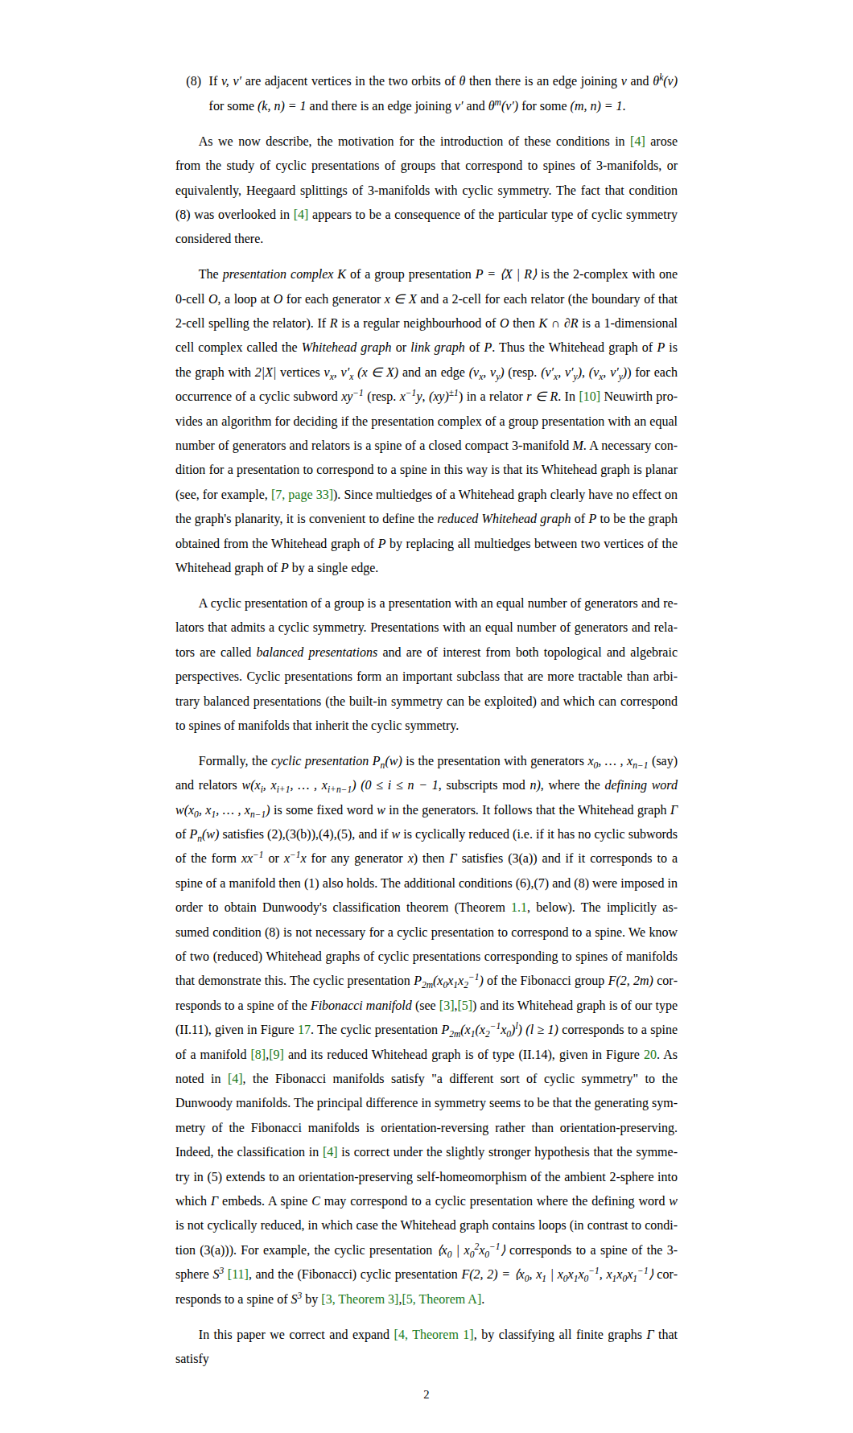(8)
If v, v′ are adjacent vertices in the two orbits of θ then there is an edge joining v and θk(v) for some (k, n) = 1 and there is an edge joining v′ and θm(v′) for some (m, n) = 1.
As we now describe, the motivation for the introduction of these conditions in [4] arose from the study of cyclic presentations of groups that correspond to spines of 3-manifolds, or equivalently, Heegaard splittings of 3-manifolds with cyclic symmetry. The fact that condition (8) was overlooked in [4] appears to be a consequence of the particular type of cyclic symmetry considered there.
The presentation complex K of a group presentation P = ⟨X | R⟩ is the 2-complex with one 0-cell O, a loop at O for each generator x ∈ X and a 2-cell for each relator (the boundary of that 2-cell spelling the relator). If R is a regular neighbourhood of O then K ∩ ∂R is a 1-dimensional cell complex called the Whitehead graph or link graph of P. Thus the Whitehead graph of P is the graph with 2|X| vertices vx, v′x (x ∈ X) and an edge (vx, vy) (resp. (v′x, v′y), (vx, v′y)) for each occurrence of a cyclic subword xy−1 (resp. x−1y, (xy)±1) in a relator r ∈ R. In [10] Neuwirth provides an algorithm for deciding if the presentation complex of a group presentation with an equal number of generators and relators is a spine of a closed compact 3-manifold M. A necessary condition for a presentation to correspond to a spine in this way is that its Whitehead graph is planar (see, for example, [7, page 33]). Since multiedges of a Whitehead graph clearly have no effect on the graph's planarity, it is convenient to define the reduced Whitehead graph of P to be the graph obtained from the Whitehead graph of P by replacing all multiedges between two vertices of the Whitehead graph of P by a single edge.
A cyclic presentation of a group is a presentation with an equal number of generators and relators that admits a cyclic symmetry. Presentations with an equal number of generators and relators are called balanced presentations and are of interest from both topological and algebraic perspectives. Cyclic presentations form an important subclass that are more tractable than arbitrary balanced presentations (the built-in symmetry can be exploited) and which can correspond to spines of manifolds that inherit the cyclic symmetry.
Formally, the cyclic presentation Pn(w) is the presentation with generators x0, … , xn−1 (say) and relators w(xi, xi+1, … , xi+n−1) (0 ≤ i ≤ n − 1, subscripts mod n), where the defining word w(x0, x1, … , xn−1) is some fixed word w in the generators. It follows that the Whitehead graph Γ of Pn(w) satisfies (2),(3(b)),(4),(5), and if w is cyclically reduced (i.e. if it has no cyclic subwords of the form xx−1 or x−1x for any generator x) then Γ satisfies (3(a)) and if it corresponds to a spine of a manifold then (1) also holds. The additional conditions (6),(7) and (8) were imposed in order to obtain Dunwoody's classification theorem (Theorem 1.1, below). The implicitly assumed condition (8) is not necessary for a cyclic presentation to correspond to a spine. We know of two (reduced) Whitehead graphs of cyclic presentations corresponding to spines of manifolds that demonstrate this. The cyclic presentation P2m(x0x1x2−1) of the Fibonacci group F(2, 2m) corresponds to a spine of the Fibonacci manifold (see [3],[5]) and its Whitehead graph is of our type (II.11), given in Figure 17. The cyclic presentation P2m(x1(x2−1x0)l) (l ≥ 1) corresponds to a spine of a manifold [8],[9] and its reduced Whitehead graph is of type (II.14), given in Figure 20. As noted in [4], the Fibonacci manifolds satisfy "a different sort of cyclic symmetry" to the Dunwoody manifolds. The principal difference in symmetry seems to be that the generating symmetry of the Fibonacci manifolds is orientation-reversing rather than orientation-preserving. Indeed, the classification in [4] is correct under the slightly stronger hypothesis that the symmetry in (5) extends to an orientation-preserving self-homeomorphism of the ambient 2-sphere into which Γ embeds. A spine C may correspond to a cyclic presentation where the defining word w is not cyclically reduced, in which case the Whitehead graph contains loops (in contrast to condition (3(a))). For example, the cyclic presentation ⟨x0 | x02x0−1⟩ corresponds to a spine of the 3-sphere S3 [11], and the (Fibonacci) cyclic presentation F(2, 2) = ⟨x0, x1 | x0x1x0−1, x1x0x1−1⟩ corresponds to a spine of S3 by [3, Theorem 3],[5, Theorem A].
In this paper we correct and expand [4, Theorem 1], by classifying all finite graphs Γ that satisfy
2